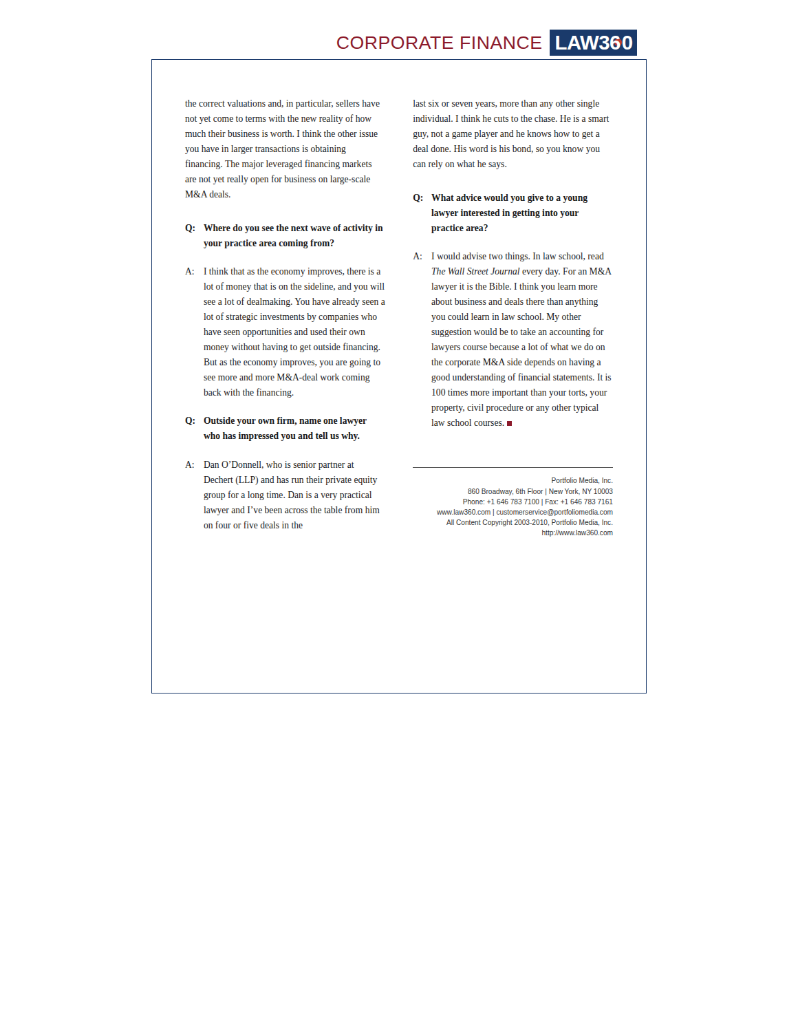Corporate Finance LAW36 0
the correct valuations and, in particular, sellers have not yet come to terms with the new reality of how much their business is worth. I think the other issue you have in larger transactions is obtaining financing. The major leveraged financing markets are not yet really open for business on large-scale M&A deals.
Q:
Where do you see the next wave of activity in your practice area coming from?
A:
I think that as the economy improves, there is a lot of money that is on the sideline, and you will see a lot of dealmaking. You have already seen a lot of strategic investments by companies who have seen opportunities and used their own money without having to get outside financing. But as the economy improves, you are going to see more and more M&A-deal work coming back with the financing.
Q:
Outside your own firm, name one lawyer who has impressed you and tell us why.
A:
Dan O’Donnell, who is senior partner at Dechert (LLP) and has run their private equity group for a long time. Dan is a very practical lawyer and I’ve been across the table from him on four or five deals in the
last six or seven years, more than any other single individual. I think he cuts to the chase. He is a smart guy, not a game player and he knows how to get a deal done. His word is his bond, so you know you can rely on what he says.
Q:
What advice would you give to a young lawyer interested in getting into your practice area?
A:
I would advise two things. In law school, read The Wall Street Journal every day. For an M&A lawyer it is the Bible. I think you learn more about business and deals there than anything you could learn in law school. My other suggestion would be to take an accounting for lawyers course because a lot of what we do on the corporate M&A side depends on having a good understanding of financial statements. It is 100 times more important than your torts, your property, civil procedure or any other typical law school courses.
Portfolio Media, Inc.
860 Broadway, 6th Floor | New York, NY 10003
Phone: +1 646 783 7100 | Fax: +1 646 783 7161
www.law360.com | customerservice@portfoliomedia.com
All Content Copyright 2003-2010, Portfolio Media, Inc.
http://www.law360.com